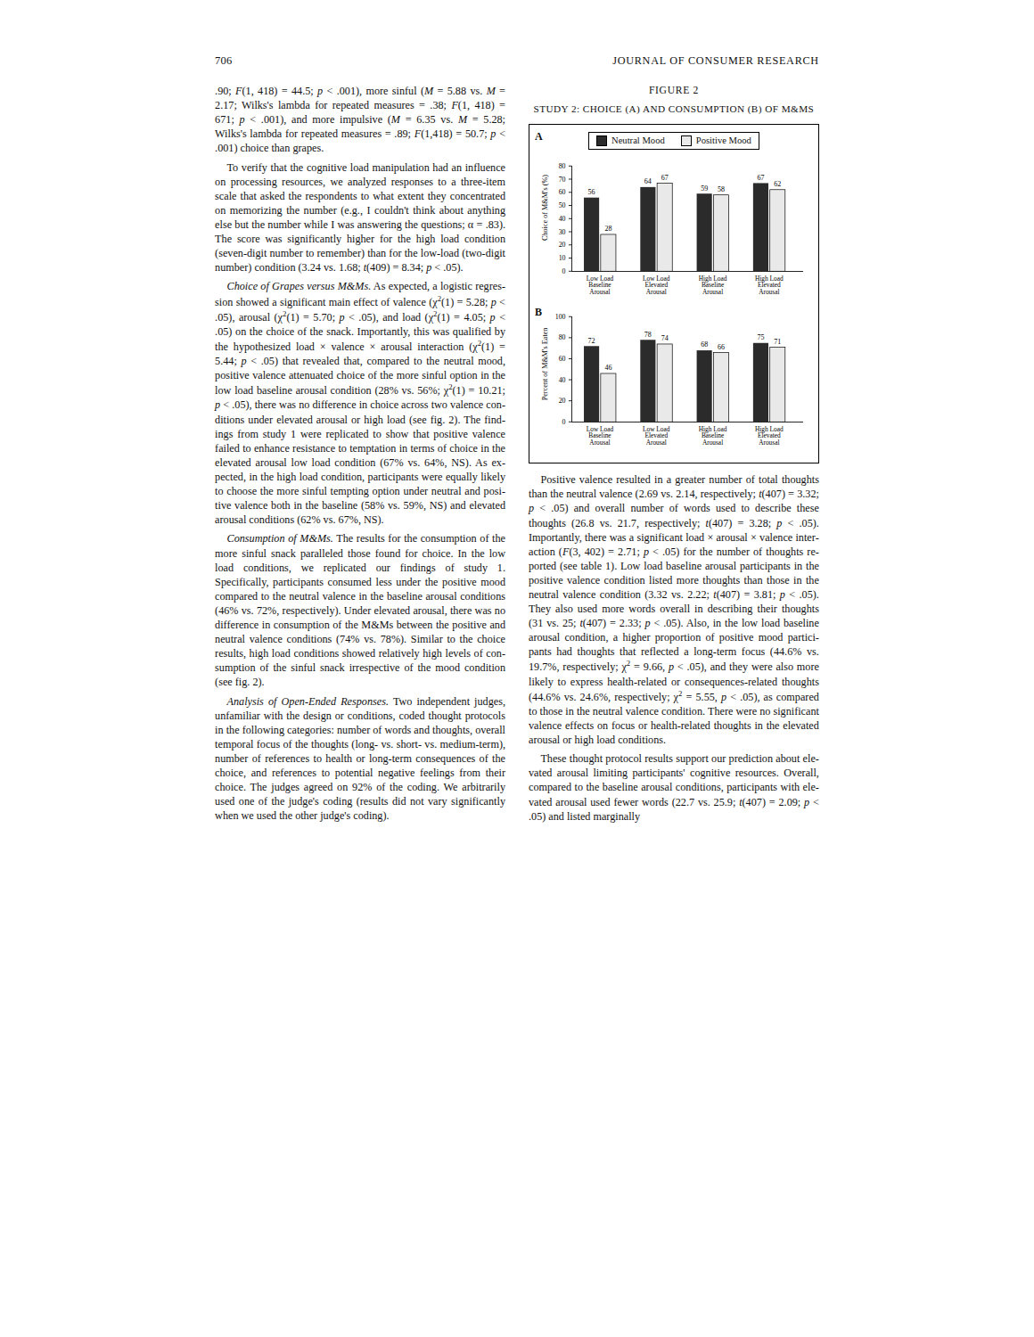706
Journal of Consumer Research
.90; F(1, 418) = 44.5; p < .001), more sinful (M = 5.88 vs. M = 2.17; Wilks's lambda for repeated measures = .38; F(1, 418) = 671; p < .001), and more impulsive (M = 6.35 vs. M = 5.28; Wilks's lambda for repeated measures = .89; F(1,418) = 50.7; p < .001) choice than grapes.
To verify that the cognitive load manipulation had an influence on processing resources, we analyzed responses to a three-item scale that asked the respondents to what extent they concentrated on memorizing the number (e.g., I couldn't think about anything else but the number while I was answering the questions; α = .83). The score was significantly higher for the high load condition (seven-digit number to remember) than for the low-load (two-digit number) condition (3.24 vs. 1.68; t(409) = 8.34; p < .05).
Choice of Grapes versus M&Ms. As expected, a logistic regression showed a significant main effect of valence (χ2(1) = 5.28; p < .05), arousal (χ2(1) = 5.70; p < .05), and load (χ2(1) = 4.05; p < .05) on the choice of the snack. Importantly, this was qualified by the hypothesized load × valence × arousal interaction (χ2(1) = 5.44; p < .05) that revealed that, compared to the neutral mood, positive valence attenuated choice of the more sinful option in the low load baseline arousal condition (28% vs. 56%; χ2(1) = 10.21; p < .05), there was no difference in choice across two valence conditions under elevated arousal or high load (see fig. 2). The findings from study 1 were replicated to show that positive valence failed to enhance resistance to temptation in terms of choice in the elevated arousal low load condition (67% vs. 64%, NS). As expected, in the high load condition, participants were equally likely to choose the more sinful tempting option under neutral and positive valence both in the baseline (58% vs. 59%, NS) and elevated arousal conditions (62% vs. 67%, NS).
Consumption of M&Ms. The results for the consumption of the more sinful snack paralleled those found for choice. In the low load conditions, we replicated our findings of study 1. Specifically, participants consumed less under the positive mood compared to the neutral valence in the baseline arousal conditions (46% vs. 72%, respectively). Under elevated arousal, there was no difference in consumption of the M&Ms between the positive and neutral valence conditions (74% vs. 78%). Similar to the choice results, high load conditions showed relatively high levels of consumption of the sinful snack irrespective of the mood condition (see fig. 2).
Analysis of Open-Ended Responses. Two independent judges, unfamiliar with the design or conditions, coded thought protocols in the following categories: number of words and thoughts, overall temporal focus of the thoughts (long- vs. short- vs. medium-term), number of references to health or long-term consequences of the choice, and references to potential negative feelings from their choice. The judges agreed on 92% of the coding. We arbitrarily used one of the judge's coding (results did not vary significantly when we used the other judge's coding).
Figure 2
Study 2: Choice (A) and Consumption (B) of M&Ms
A
Neutral Mood Positive Mood
0 10 20 30 40 50 60 70 80 Choice of M&M's (%) 56 28 64 67 59 58 67 62 Low Load Baseline Arousal Low Load Elevated Arousal High Load Baseline Arousal High Load Elevated Arousal
B
0 20 40 60 80 100 Percent of M&M's Eaten 72 46 78 74 68 66 75 71 Low Load Baseline Arousal Low Load Elevated Arousal High Load Baseline Arousal High Load Elevated Arousal
Positive valence resulted in a greater number of total thoughts than the neutral valence (2.69 vs. 2.14, respectively; t(407) = 3.32; p < .05) and overall number of words used to describe these thoughts (26.8 vs. 21.7, respectively; t(407) = 3.28; p < .05). Importantly, there was a significant load × arousal × valence interaction (F(3, 402) = 2.71; p < .05) for the number of thoughts reported (see table 1). Low load baseline arousal participants in the positive valence condition listed more thoughts than those in the neutral valence condition (3.32 vs. 2.22; t(407) = 3.81; p < .05). They also used more words overall in describing their thoughts (31 vs. 25; t(407) = 2.33; p < .05). Also, in the low load baseline arousal condition, a higher proportion of positive mood participants had thoughts that reflected a long-term focus (44.6% vs. 19.7%, respectively; χ2 = 9.66, p < .05), and they were also more likely to express health-related or consequences-related thoughts (44.6% vs. 24.6%, respectively; χ2 = 5.55, p < .05), as compared to those in the neutral valence condition. There were no significant valence effects on focus or health-related thoughts in the elevated arousal or high load conditions.
These thought protocol results support our prediction about elevated arousal limiting participants' cognitive resources. Overall, compared to the baseline arousal conditions, participants with elevated arousal used fewer words (22.7 vs. 25.9; t(407) = 2.09; p < .05) and listed marginally